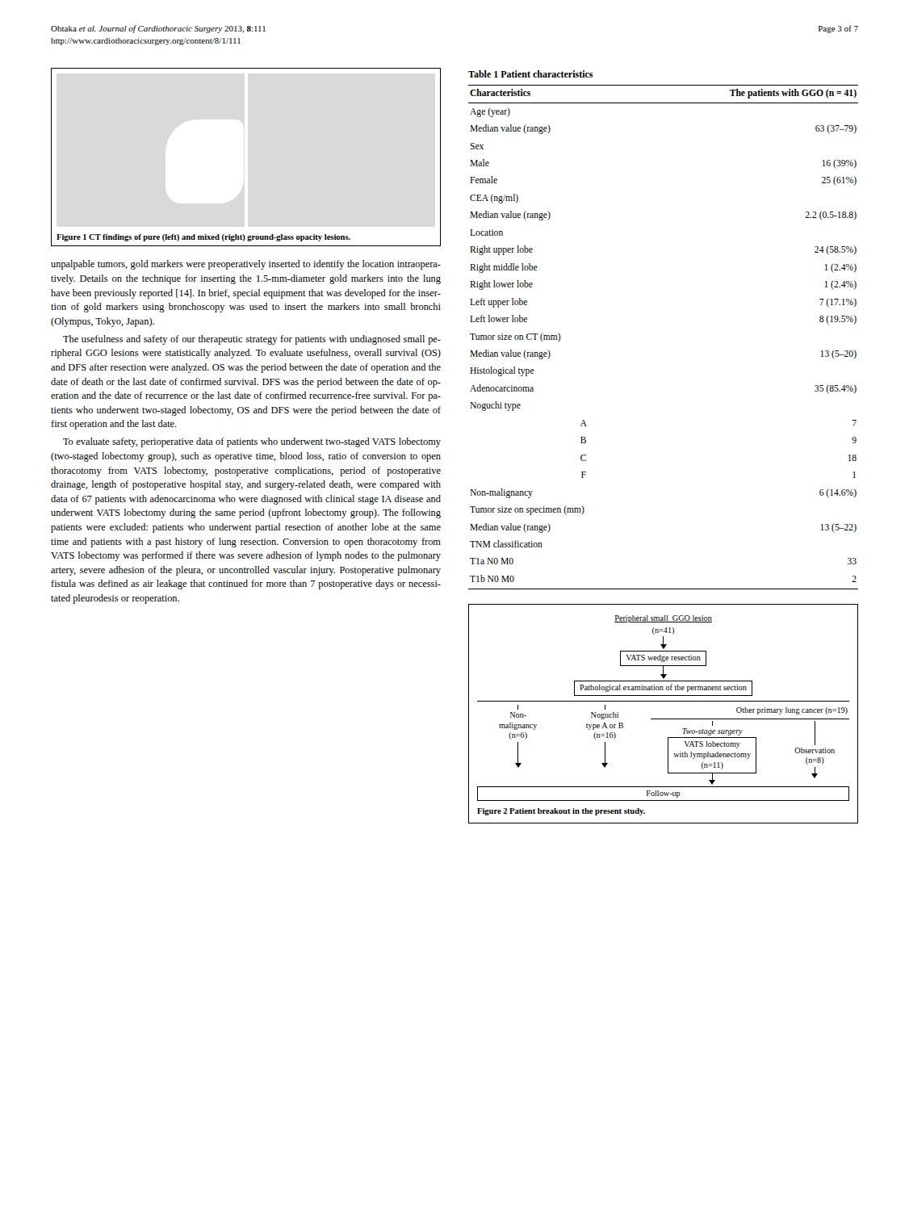Ohtaka et al. Journal of Cardiothoracic Surgery 2013, 8:111
http://www.cardiothoracicsurgery.org/content/8/1/111
Page 3 of 7
Figure 1 CT findings of pure (left) and mixed (right) ground-glass opacity lesions.
unpalpable tumors, gold markers were preoperatively inserted to identify the location intraoperatively. Details on the technique for inserting the 1.5-mm-diameter gold markers into the lung have been previously reported [14]. In brief, special equipment that was developed for the insertion of gold markers using bronchoscopy was used to insert the markers into small bronchi (Olympus, Tokyo, Japan).
The usefulness and safety of our therapeutic strategy for patients with undiagnosed small peripheral GGO lesions were statistically analyzed. To evaluate usefulness, overall survival (OS) and DFS after resection were analyzed. OS was the period between the date of operation and the date of death or the last date of confirmed survival. DFS was the period between the date of operation and the date of recurrence or the last date of confirmed recurrence-free survival. For patients who underwent two-staged lobectomy, OS and DFS were the period between the date of first operation and the last date.
To evaluate safety, perioperative data of patients who underwent two-staged VATS lobectomy (two-staged lobectomy group), such as operative time, blood loss, ratio of conversion to open thoracotomy from VATS lobectomy, postoperative complications, period of postoperative drainage, length of postoperative hospital stay, and surgery-related death, were compared with data of 67 patients with adenocarcinoma who were diagnosed with clinical stage IA disease and underwent VATS lobectomy during the same period (upfront lobectomy group). The following patients were excluded: patients who underwent partial resection of another lobe at the same time and patients with a past history of lung resection. Conversion to open thoracotomy from VATS lobectomy was performed if there was severe adhesion of lymph nodes to the pulmonary artery, severe adhesion of the pleura, or uncontrolled vascular injury. Postoperative pulmonary fistula was defined as air leakage that continued for more than 7 postoperative days or necessitated pleurodesis or reoperation.
Table 1 Patient characteristics
| Characteristics | The patients with GGO (n = 41) |
| --- | --- |
| Age (year) | |
| Median value (range) | 63 (37–79) |
| Sex | |
| Male | 16 (39%) |
| Female | 25 (61%) |
| CEA (ng/ml) | |
| Median value (range) | 2.2 (0.5-18.8) |
| Location | |
| Right upper lobe | 24 (58.5%) |
| Right middle lobe | 1 (2.4%) |
| Right lower lobe | 1 (2.4%) |
| Left upper lobe | 7 (17.1%) |
| Left lower lobe | 8 (19.5%) |
| Tumor size on CT (mm) | |
| Median value (range) | 13 (5–20) |
| Histological type | |
| Adenocarcinoma | 35 (85.4%) |
| Noguchi type | |
| | A | 7 |
| | B | 9 |
| | C | 18 |
| | F | 1 |
| Non-malignancy | 6 (14.6%) |
| Tumor size on specimen (mm) | |
| Median value (range) | 13 (5–22) |
| TNM classification | |
| T1a N0 M0 | 33 |
| T1b N0 M0 | 2 |
Peripheral small GGO lesion
(n=41)
VATS wedge resection
Pathological examination of the permanent section
Non-
malignancy
(n=6)
Noguchi
type A or B
(n=16)
Other primary lung cancer (n=19)
Two-stage surgery
VATS lobectomy
with lymphadenectomy
(n=11)
Observation
(n=8)
Follow-up
Figure 2 Patient breakout in the present study.